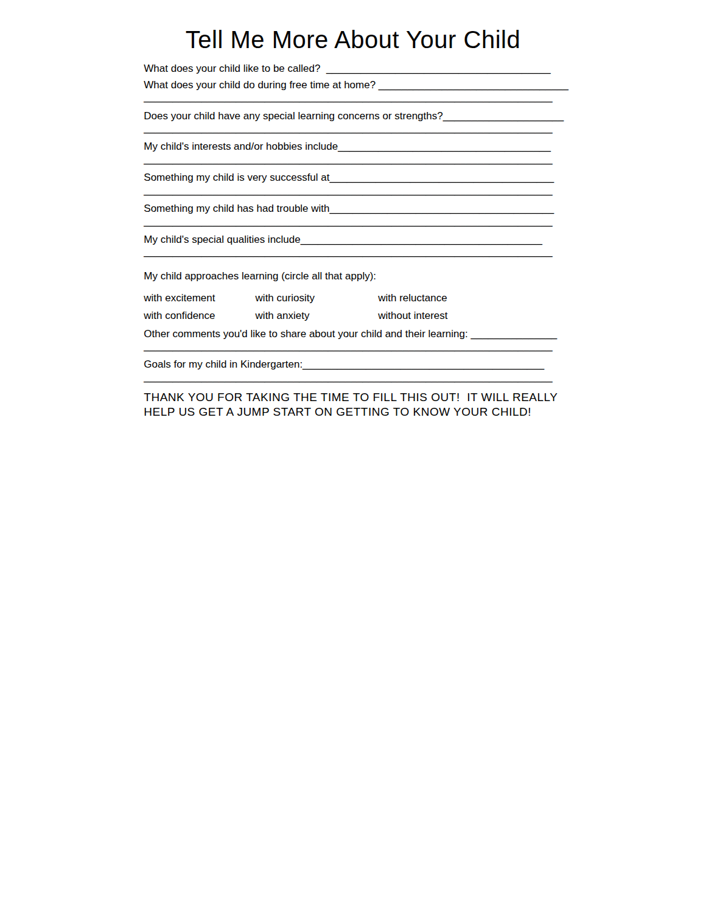Tell Me More About Your Child
What does your child like to be called? _______________________________________
What does your child do during free time at home? _________________________________
_______________________________________________________________________
Does your child have any special learning concerns or strengths?_____________________
_______________________________________________________________________
My child's interests and/or hobbies include_____________________________________
_______________________________________________________________________
Something my child is very successful at_______________________________________
_______________________________________________________________________
Something my child has had trouble with_______________________________________
_______________________________________________________________________
My child's special qualities include__________________________________________
_______________________________________________________________________
My child approaches learning (circle all that apply):
| with excitement | with curiosity | with reluctance |
| with confidence | with anxiety | without interest |
Other comments you'd like to share about your child and their learning: _______________
_______________________________________________________________________
Goals for my child in Kindergarten:__________________________________________
_______________________________________________________________________
Thank you for taking the time to fill this out! It will really help us get a jump start on getting to know your child!